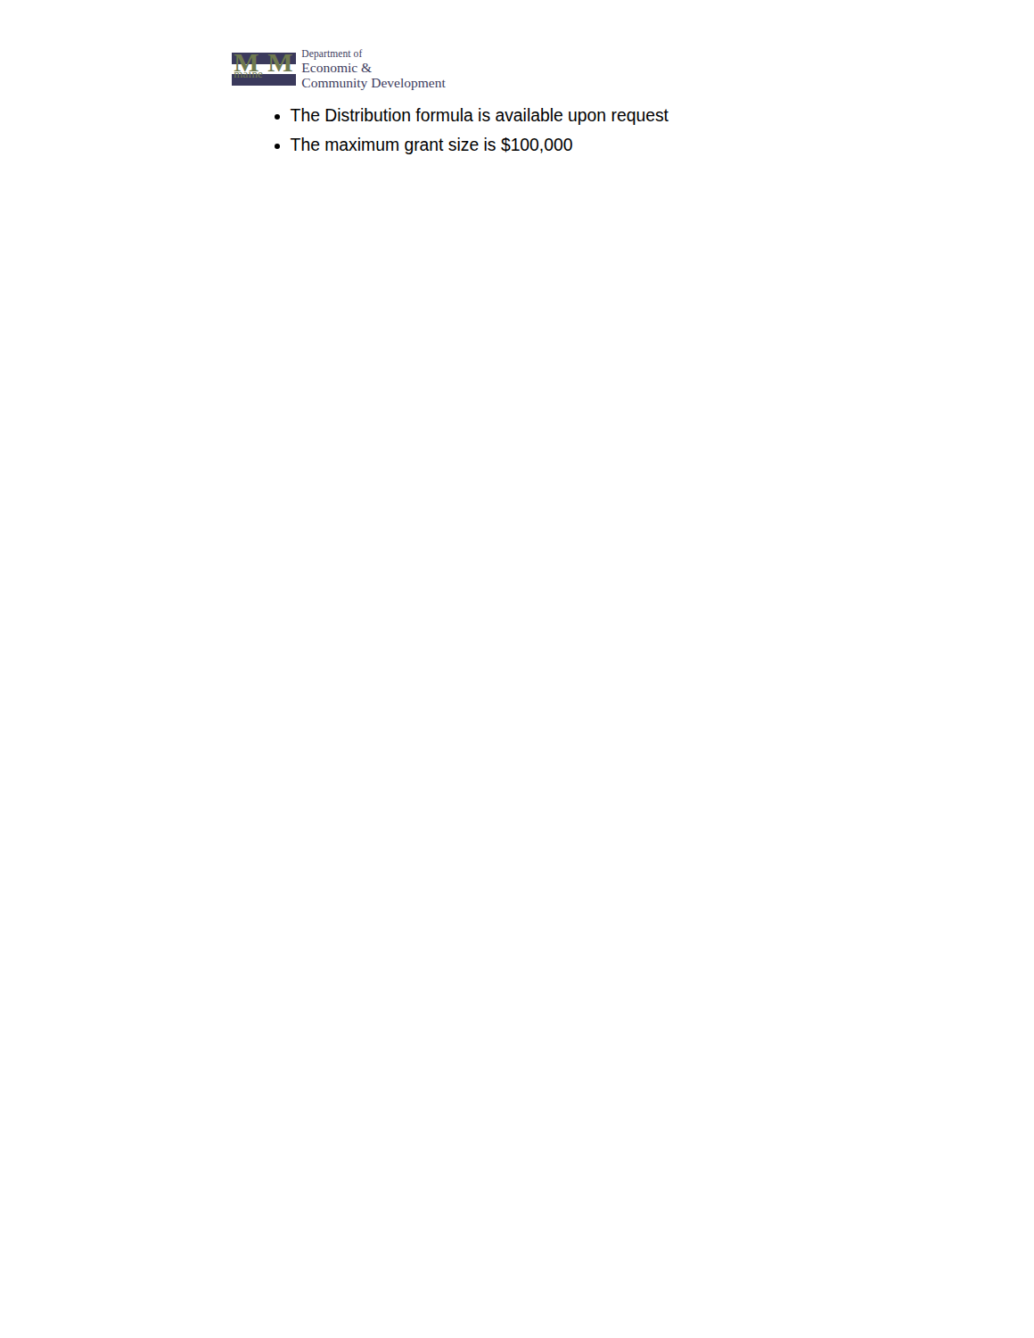M M maine
Department of
Economic &
Community Development
The Distribution formula is available upon request
The maximum grant size is $100,000